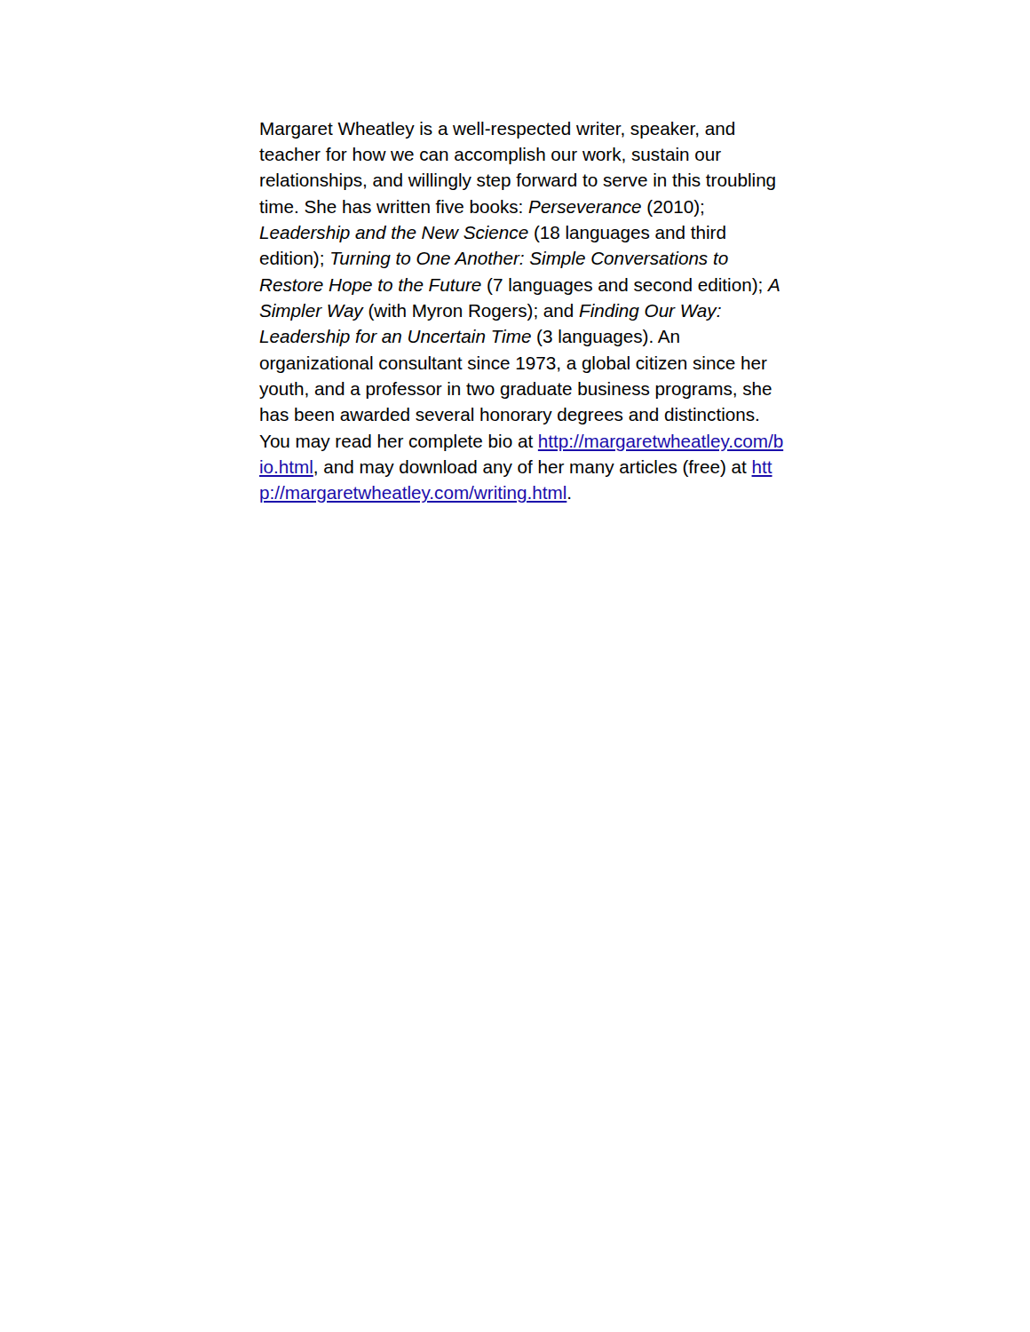Margaret Wheatley is a well-respected writer, speaker, and teacher for how we can accomplish our work, sustain our relationships, and willingly step forward to serve in this troubling time. She has written five books: Perseverance (2010); Leadership and the New Science (18 languages and third edition); Turning to One Another: Simple Conversations to Restore Hope to the Future (7 languages and second edition); A Simpler Way (with Myron Rogers); and Finding Our Way: Leadership for an Uncertain Time (3 languages). An organizational consultant since 1973, a global citizen since her youth, and a professor in two graduate business programs, she has been awarded several honorary degrees and distinctions. You may read her complete bio at http://margaretwheatley.com/bio.html, and may download any of her many articles (free) at http://margaretwheatley.com/writing.html.